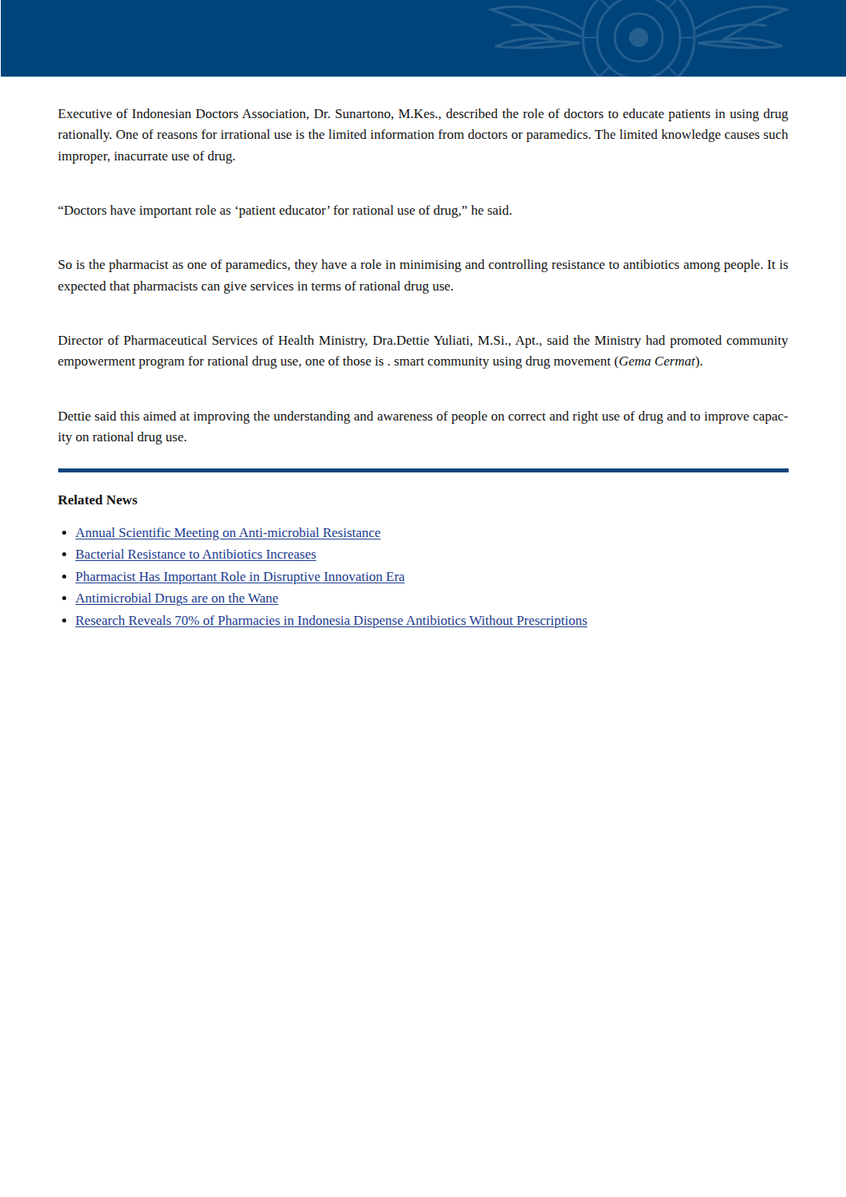Executive of Indonesian Doctors Association, Dr. Sunartono, M.Kes., described the role of doctors to educate patients in using drug rationally. One of reasons for irrational use is the limited information from doctors or paramedics. The limited knowledge causes such improper, inacurrate use of drug.
“Doctors have important role as ‘patient educator’ for rational use of drug,” he said.
So is the pharmacist as one of paramedics, they have a role in minimising and controlling resistance to antibiotics among people. It is expected that pharmacists can give services in terms of rational drug use.
Director of Pharmaceutical Services of Health Ministry, Dra.Dettie Yuliati, M.Si., Apt., said the Ministry had promoted community empowerment program for rational drug use, one of those is . smart community using drug movement (Gema Cermat).
Dettie said this aimed at improving the understanding and awareness of people on correct and right use of drug and to improve capacity on rational drug use.
Related News
Annual Scientific Meeting on Anti-microbial Resistance
Bacterial Resistance to Antibiotics Increases
Pharmacist Has Important Role in Disruptive Innovation Era
Antimicrobial Drugs are on the Wane
Research Reveals 70% of Pharmacies in Indonesia Dispense Antibiotics Without Prescriptions